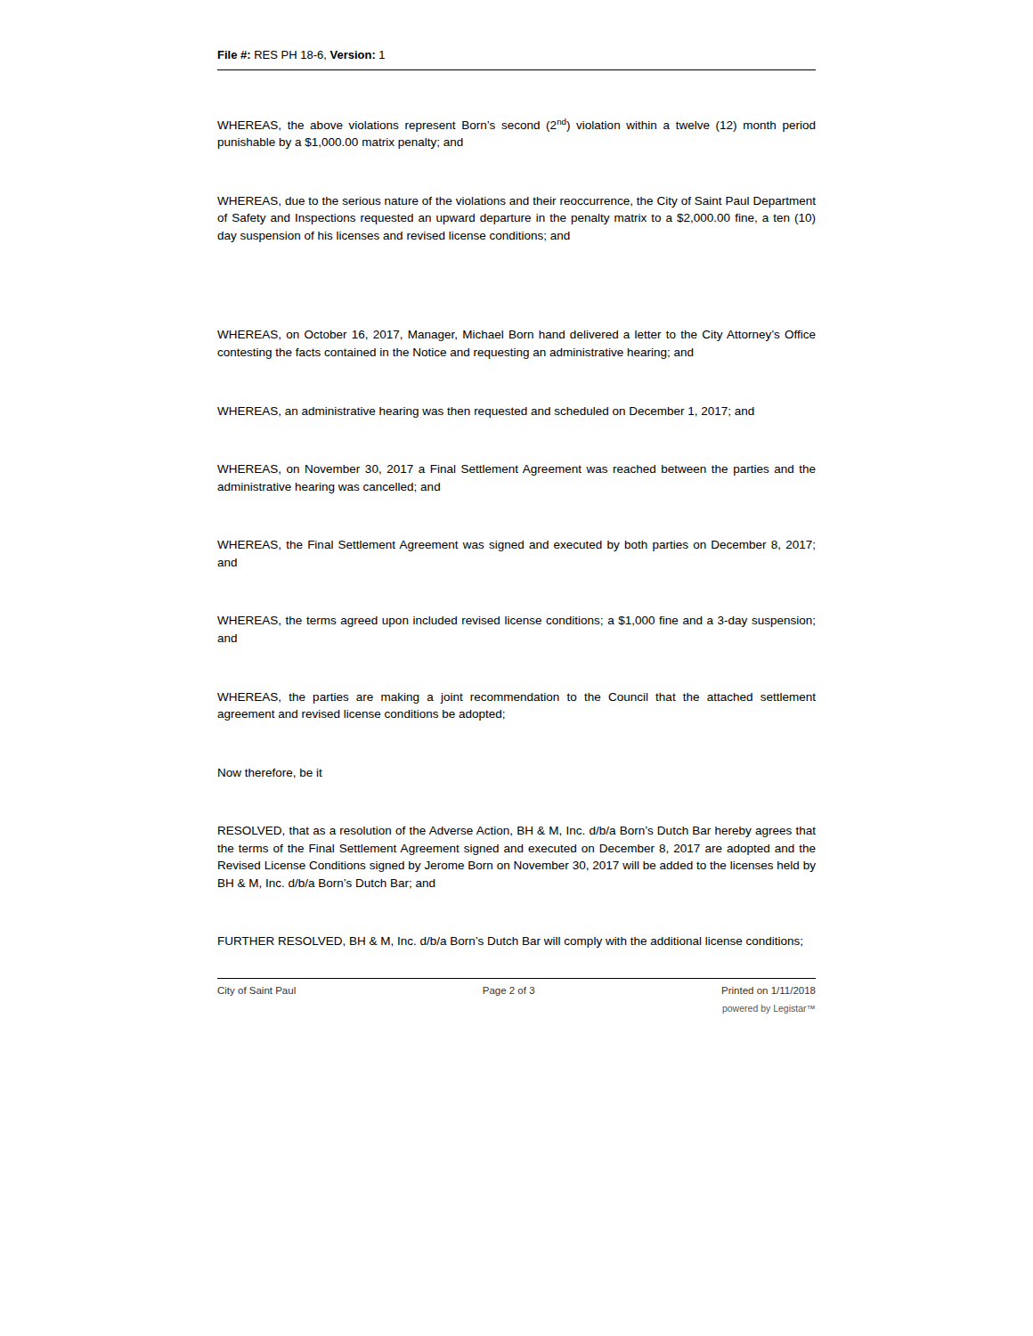File #: RES PH 18-6, Version: 1
WHEREAS, the above violations represent Born’s second (2nd) violation within a twelve (12) month period punishable by a $1,000.00 matrix penalty; and
WHEREAS, due to the serious nature of the violations and their reoccurrence, the City of Saint Paul Department of Safety and Inspections requested an upward departure in the penalty matrix to a $2,000.00 fine, a ten (10) day suspension of his licenses and revised license conditions; and
WHEREAS, on October 16, 2017, Manager, Michael Born hand delivered a letter to the City Attorney’s Office contesting the facts contained in the Notice and requesting an administrative hearing; and
WHEREAS, an administrative hearing was then requested and scheduled on December 1, 2017; and
WHEREAS, on November 30, 2017 a Final Settlement Agreement was reached between the parties and the administrative hearing was cancelled; and
WHEREAS, the Final Settlement Agreement was signed and executed by both parties on December 8, 2017; and
WHEREAS, the terms agreed upon included revised license conditions; a $1,000 fine and a 3-day suspension; and
WHEREAS, the parties are making a joint recommendation to the Council that the attached settlement agreement and revised license conditions be adopted;
Now therefore, be it
RESOLVED, that as a resolution of the Adverse Action, BH & M, Inc. d/b/a Born’s Dutch Bar hereby agrees that the terms of the Final Settlement Agreement signed and executed on December 8, 2017 are adopted and the Revised License Conditions signed by Jerome Born on November 30, 2017 will be added to the licenses held by BH & M, Inc. d/b/a Born’s Dutch Bar; and
FURTHER RESOLVED, BH & M, Inc. d/b/a Born’s Dutch Bar will comply with the additional license conditions;
City of Saint Paul Page 2 of 3 Printed on 1/11/2018
powered by Legistar™